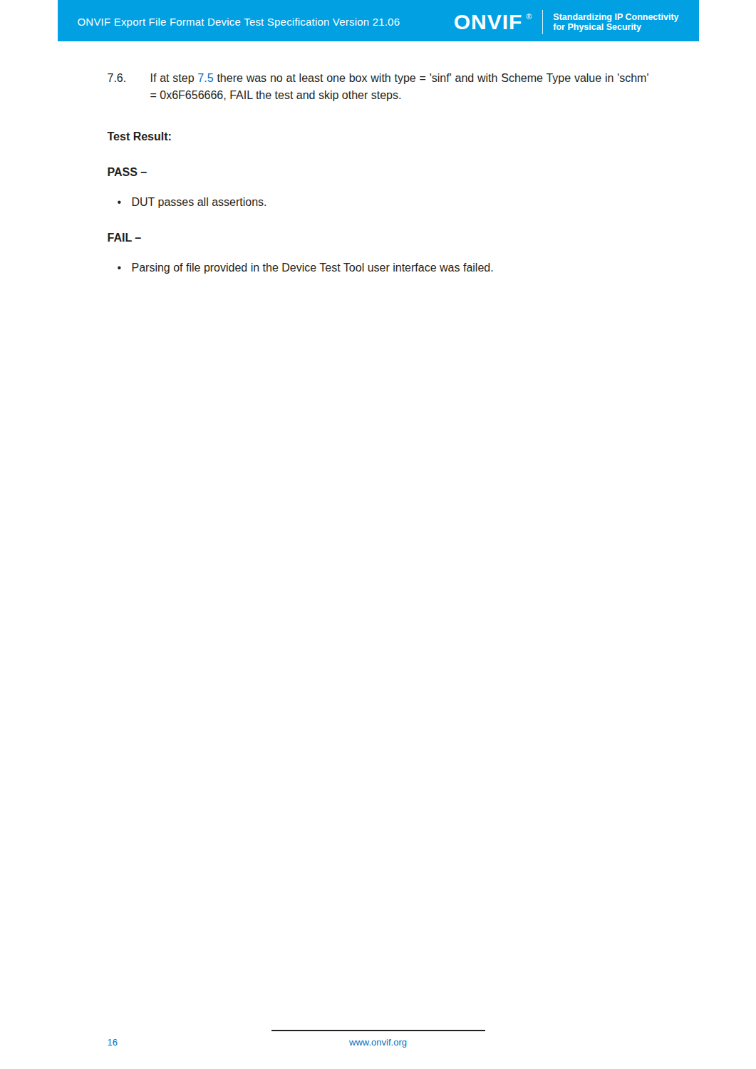ONVIF Export File Format Device Test Specification Version 21.06
ONVIF®
Standardizing IP Connectivity for Physical Security
7.6.
If at step 7.5 there was no at least one box with type = 'sinf' and with Scheme Type value in 'schm' = 0x6F656666, FAIL the test and skip other steps.
Test Result:
PASS –
DUT passes all assertions.
FAIL –
Parsing of file provided in the Device Test Tool user interface was failed.
16
www.onvif.org